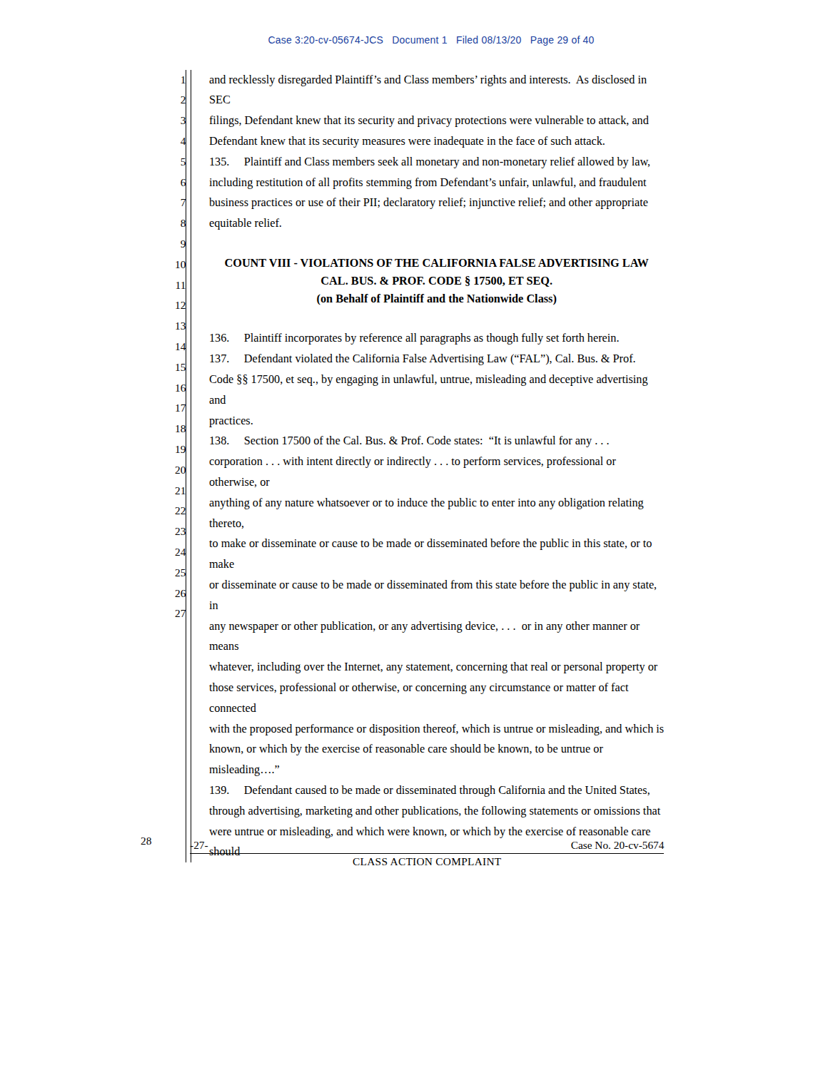Case 3:20-cv-05674-JCS Document 1 Filed 08/13/20 Page 29 of 40
1
2
3
4
5
6
7
8
9
10
11
12
13
14
15
16
17
18
19
20
21
22
23
24
25
26
27
and recklessly disregarded Plaintiff’s and Class members’ rights and interests. As disclosed in SEC
filings, Defendant knew that its security and privacy protections were vulnerable to attack, and
Defendant knew that its security measures were inadequate in the face of such attack.
135. Plaintiff and Class members seek all monetary and non-monetary relief allowed by law,
including restitution of all profits stemming from Defendant’s unfair, unlawful, and fraudulent
business practices or use of their PII; declaratory relief; injunctive relief; and other appropriate
equitable relief.
COUNT VIII - VIOLATIONS OF THE CALIFORNIA FALSE ADVERTISING LAW
CAL. BUS. & PROF. CODE § 17500, ET SEQ.
(on Behalf of Plaintiff and the Nationwide Class)
136. Plaintiff incorporates by reference all paragraphs as though fully set forth herein.
137. Defendant violated the California False Advertising Law (“FAL”), Cal. Bus. & Prof.
Code §§ 17500, et seq., by engaging in unlawful, untrue, misleading and deceptive advertising and
practices.
138. Section 17500 of the Cal. Bus. & Prof. Code states: “It is unlawful for any . . .
corporation . . . with intent directly or indirectly . . . to perform services, professional or otherwise, or
anything of any nature whatsoever or to induce the public to enter into any obligation relating thereto,
to make or disseminate or cause to be made or disseminated before the public in this state, or to make
or disseminate or cause to be made or disseminated from this state before the public in any state, in
any newspaper or other publication, or any advertising device, . . . or in any other manner or means
whatever, including over the Internet, any statement, concerning that real or personal property or
those services, professional or otherwise, or concerning any circumstance or matter of fact connected
with the proposed performance or disposition thereof, which is untrue or misleading, and which is
known, or which by the exercise of reasonable care should be known, to be untrue or misleading….”
139. Defendant caused to be made or disseminated through California and the United States,
through advertising, marketing and other publications, the following statements or omissions that
were untrue or misleading, and which were known, or which by the exercise of reasonable care should
28
-27- Case No. 20-cv-5674
CLASS ACTION COMPLAINT